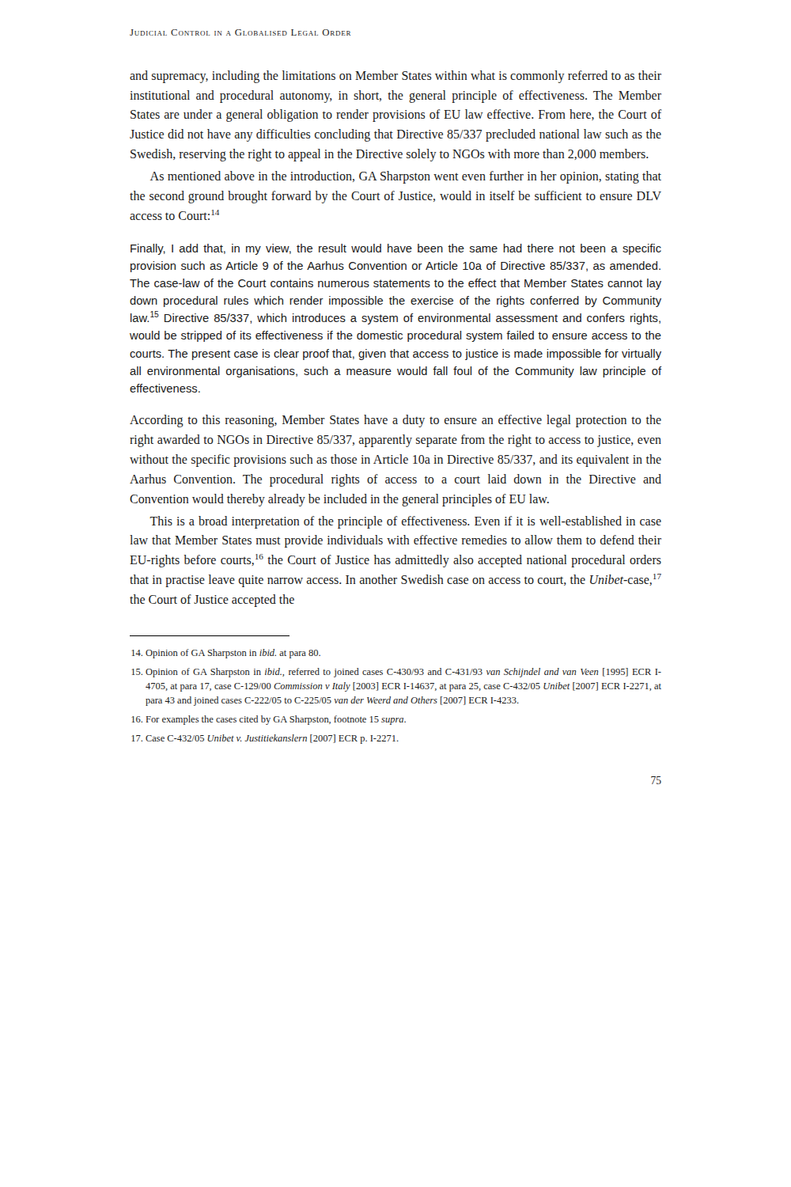Judicial Control in a Globalised Legal Order
and supremacy, including the limitations on Member States within what is commonly referred to as their institutional and procedural autonomy, in short, the general principle of effectiveness. The Member States are under a general obligation to render provisions of EU law effective. From here, the Court of Justice did not have any difficulties concluding that Directive 85/337 precluded national law such as the Swedish, reserving the right to appeal in the Directive solely to NGOs with more than 2,000 members.
As mentioned above in the introduction, GA Sharpston went even further in her opinion, stating that the second ground brought forward by the Court of Justice, would in itself be sufficient to ensure DLV access to Court:14
Finally, I add that, in my view, the result would have been the same had there not been a specific provision such as Article 9 of the Aarhus Convention or Article 10a of Directive 85/337, as amended. The case-law of the Court contains numerous statements to the effect that Member States cannot lay down procedural rules which render impossible the exercise of the rights conferred by Community law.15 Directive 85/337, which introduces a system of environmental assessment and confers rights, would be stripped of its effectiveness if the domestic procedural system failed to ensure access to the courts. The present case is clear proof that, given that access to justice is made impossible for virtually all environmental organisations, such a measure would fall foul of the Community law principle of effectiveness.
According to this reasoning, Member States have a duty to ensure an effective legal protection to the right awarded to NGOs in Directive 85/337, apparently separate from the right to access to justice, even without the specific provisions such as those in Article 10a in Directive 85/337, and its equivalent in the Aarhus Convention. The procedural rights of access to a court laid down in the Directive and Convention would thereby already be included in the general principles of EU law.
This is a broad interpretation of the principle of effectiveness. Even if it is well-established in case law that Member States must provide individuals with effective remedies to allow them to defend their EU-rights before courts,16 the Court of Justice has admittedly also accepted national procedural orders that in practise leave quite narrow access. In another Swedish case on access to court, the Unibet-case,17 the Court of Justice accepted the
Opinion of GA Sharpston in ibid. at para 80.
Opinion of GA Sharpston in ibid., referred to joined cases C-430/93 and C-431/93 van Schijndel and van Veen [1995] ECR I-4705, at para 17, case C-129/00 Commission v Italy [2003] ECR I-14637, at para 25, case C-432/05 Unibet [2007] ECR I-2271, at para 43 and joined cases C-222/05 to C-225/05 van der Weerd and Others [2007] ECR I-4233.
For examples the cases cited by GA Sharpston, footnote 15 supra.
Case C-432/05 Unibet v. Justitiekanslern [2007] ECR p. I-2271.
75